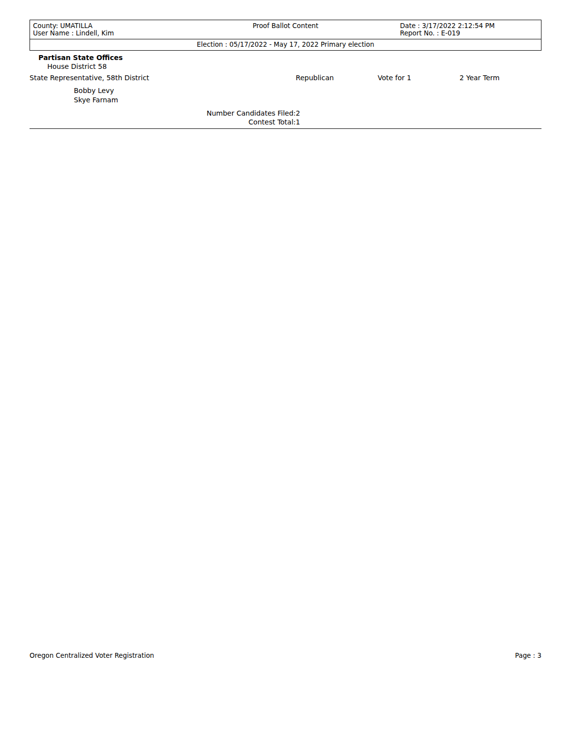| County: UMATILLA User Name : Lindell, Kim | Proof Ballot Content | Date : 3/17/2022 2:12:54 PM Report No. : E-019 |
Election : 05/17/2022 - May 17, 2022 Primary election
Partisan State Offices
House District 58
| State Representative, 58th District | Republican | Vote for 1 | 2 Year Term |
Bobby Levy
Skye Farnam
| Number Candidates Filed: | 2 |
| Contest Total: | 1 |
Oregon Centralized Voter Registration Page : 3